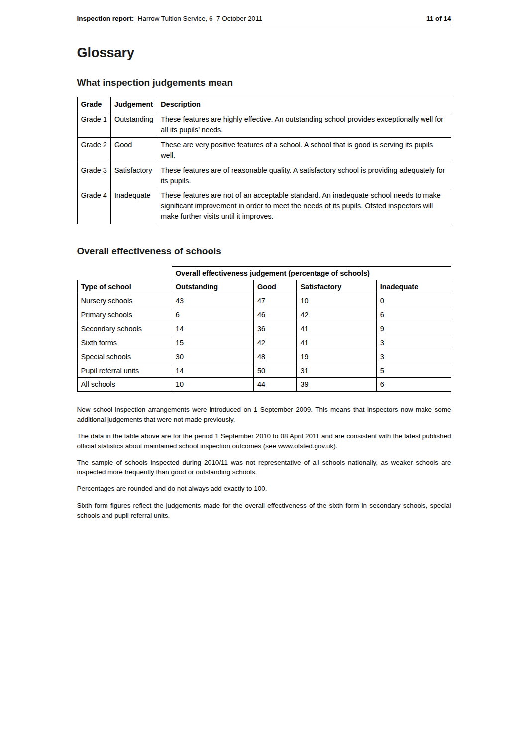Inspection report: Harrow Tuition Service, 6–7 October 2011
11 of 14
Glossary
What inspection judgements mean
| Grade | Judgement | Description |
| --- | --- | --- |
| Grade 1 | Outstanding | These features are highly effective. An outstanding school provides exceptionally well for all its pupils’ needs. |
| Grade 2 | Good | These are very positive features of a school. A school that is good is serving its pupils well. |
| Grade 3 | Satisfactory | These features are of reasonable quality. A satisfactory school is providing adequately for its pupils. |
| Grade 4 | Inadequate | These features are not of an acceptable standard. An inadequate school needs to make significant improvement in order to meet the needs of its pupils. Ofsted inspectors will make further visits until it improves. |
Overall effectiveness of schools
| | Overall effectiveness judgement (percentage of schools) |
| --- | --- |
| Type of school | Outstanding | Good | Satisfactory | Inadequate |
| Nursery schools | 43 | 47 | 10 | 0 |
| Primary schools | 6 | 46 | 42 | 6 |
| Secondary schools | 14 | 36 | 41 | 9 |
| Sixth forms | 15 | 42 | 41 | 3 |
| Special schools | 30 | 48 | 19 | 3 |
| Pupil referral units | 14 | 50 | 31 | 5 |
| All schools | 10 | 44 | 39 | 6 |
New school inspection arrangements were introduced on 1 September 2009. This means that inspectors now make some additional judgements that were not made previously.
The data in the table above are for the period 1 September 2010 to 08 April 2011 and are consistent with the latest published official statistics about maintained school inspection outcomes (see www.ofsted.gov.uk).
The sample of schools inspected during 2010/11 was not representative of all schools nationally, as weaker schools are inspected more frequently than good or outstanding schools.
Percentages are rounded and do not always add exactly to 100.
Sixth form figures reflect the judgements made for the overall effectiveness of the sixth form in secondary schools, special schools and pupil referral units.